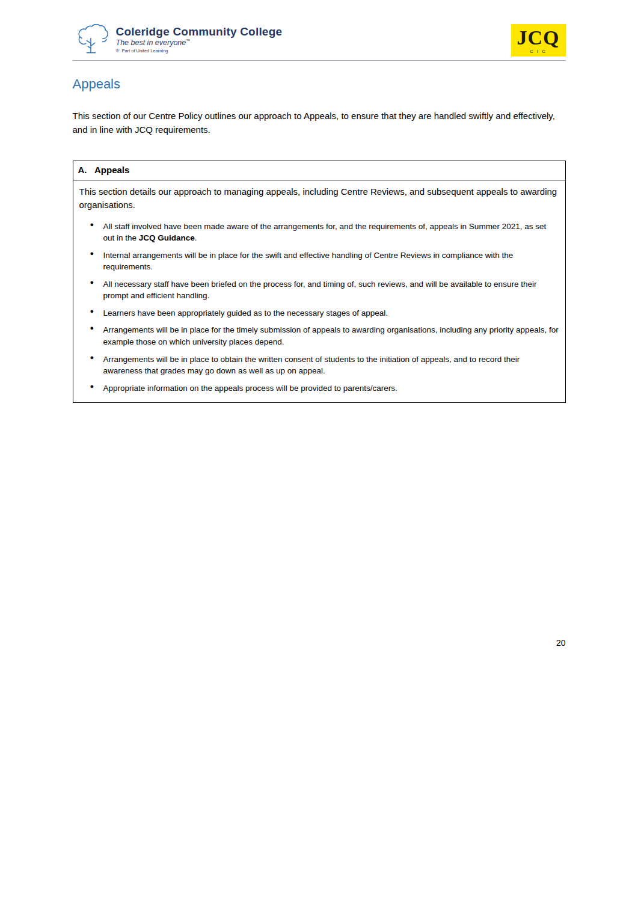Coleridge Community College
The best in everyone™
®Part of United Learning
JCQ
C I C
Appeals
This section of our Centre Policy outlines our approach to Appeals, to ensure that they are handled swiftly and effectively, and in line with JCQ requirements.
| A. Appeals |
| --- |
| This section details our approach to managing appeals, including Centre Reviews, and subsequent appeals to awarding organisations. All staff involved have been made aware of the arrangements for, and the requirements of, appeals in Summer 2021, as set out in the JCQ Guidance . Internal arrangements will be in place for the swift and effective handling of Centre Reviews in compliance with the requirements. All necessary staff have been briefed on the process for, and timing of, such reviews, and will be available to ensure their prompt and efficient handling. Learners have been appropriately guided as to the necessary stages of appeal. Arrangements will be in place for the timely submission of appeals to awarding organisations, including any priority appeals, for example those on which university places depend. Arrangements will be in place to obtain the written consent of students to the initiation of appeals, and to record their awareness that grades may go down as well as up on appeal. Appropriate information on the appeals process will be provided to parents/carers. |
20